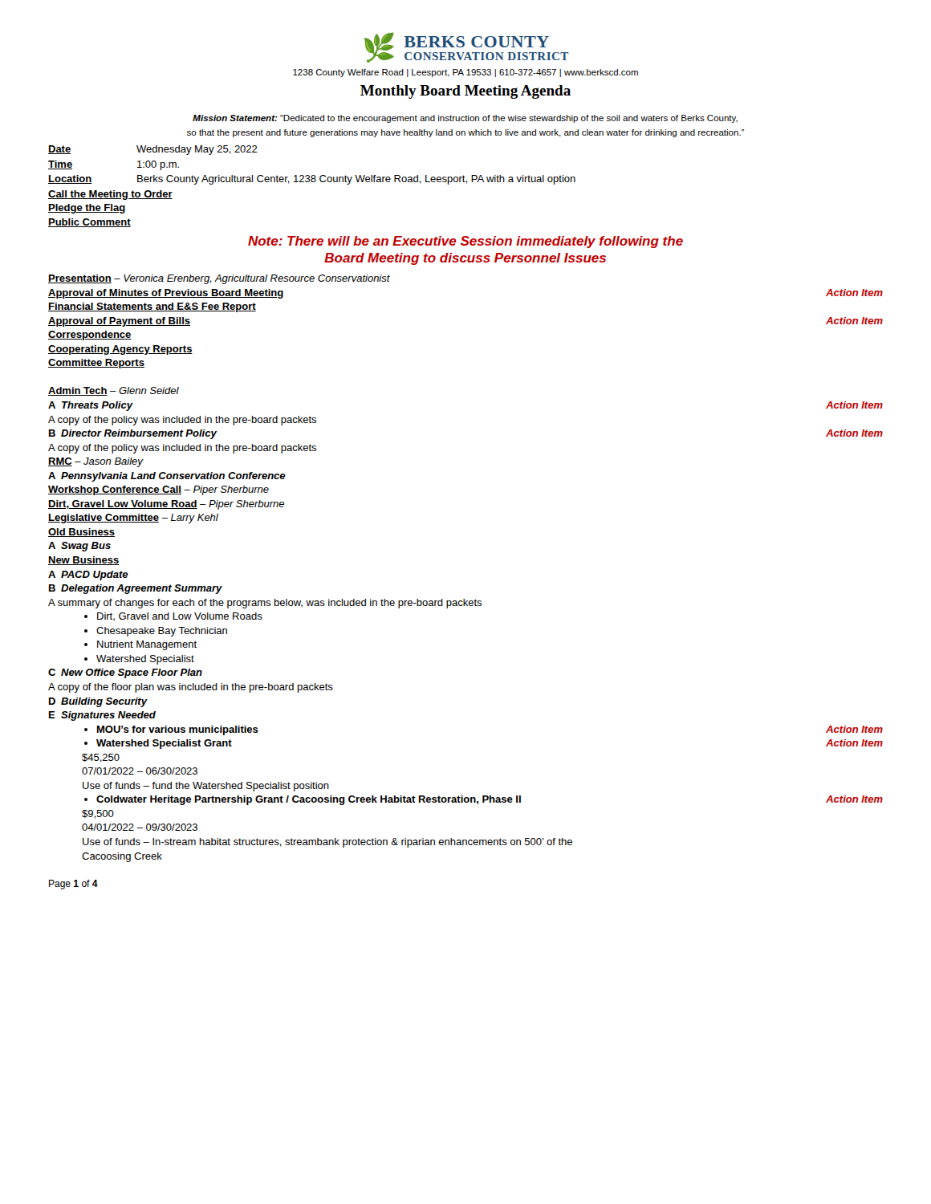🌿
BERKS COUNTY
CONSERVATION DISTRICT
1238 County Welfare Road | Leesport, PA 19533 | 610-372-4657 | www.berkscd.com
Monthly Board Meeting Agenda
Mission Statement: “Dedicated to the encouragement and instruction of the wise stewardship of the soil and waters of Berks County,
so that the present and future generations may have healthy land on which to live and work, and clean water for drinking and recreation.”
| Date | Wednesday May 25, 2022 |
| Time | 1:00 p.m. |
| Location | Berks County Agricultural Center, 1238 County Welfare Road, Leesport, PA with a virtual option |
Call the Meeting to Order
Pledge the Flag
Public Comment
Note: There will be an Executive Session immediately following the
Board Meeting to discuss Personnel Issues
| Presentation – Veronica Erenberg, Agricultural Resource Conservationist | |
| Approval of Minutes of Previous Board Meeting | Action Item |
| Financial Statements and E&S Fee Report | |
| Approval of Payment of Bills | Action Item |
| Correspondence | |
| Cooperating Agency Reports | |
| Committee Reports | |
| Admin Tech – Glenn Seidel | |
| A Threats Policy | Action Item |
| A copy of the policy was included in the pre-board packets | |
| B Director Reimbursement Policy | Action Item |
| A copy of the policy was included in the pre-board packets | |
| RMC – Jason Bailey | |
| A Pennsylvania Land Conservation Conference | |
| Workshop Conference Call – Piper Sherburne | |
| Dirt, Gravel Low Volume Road – Piper Sherburne | |
| Legislative Committee – Larry Kehl | |
| Old Business | |
| A Swag Bus | |
| New Business | |
| A PACD Update | |
| B Delegation Agreement Summary | |
| A summary of changes for each of the programs below, was included in the pre-board packets | |
Dirt, Gravel and Low Volume Roads
Chesapeake Bay Technician
Nutrient Management
Watershed Specialist
| C New Office Space Floor Plan | |
| A copy of the floor plan was included in the pre-board packets | |
| D Building Security | |
| E Signatures Needed | |
| MOU’s for various municipalities | Action Item |
| Watershed Specialist Grant | Action Item |
$45,250
07/01/2022 – 06/30/2023
Use of funds – fund the Watershed Specialist position
| Coldwater Heritage Partnership Grant / Cacoosing Creek Habitat Restoration, Phase II | Action Item |
$9,500
04/01/2022 – 09/30/2023
Use of funds – In-stream habitat structures, streambank protection & riparian enhancements on 500’ of the
Cacoosing Creek
Page 1 of 4